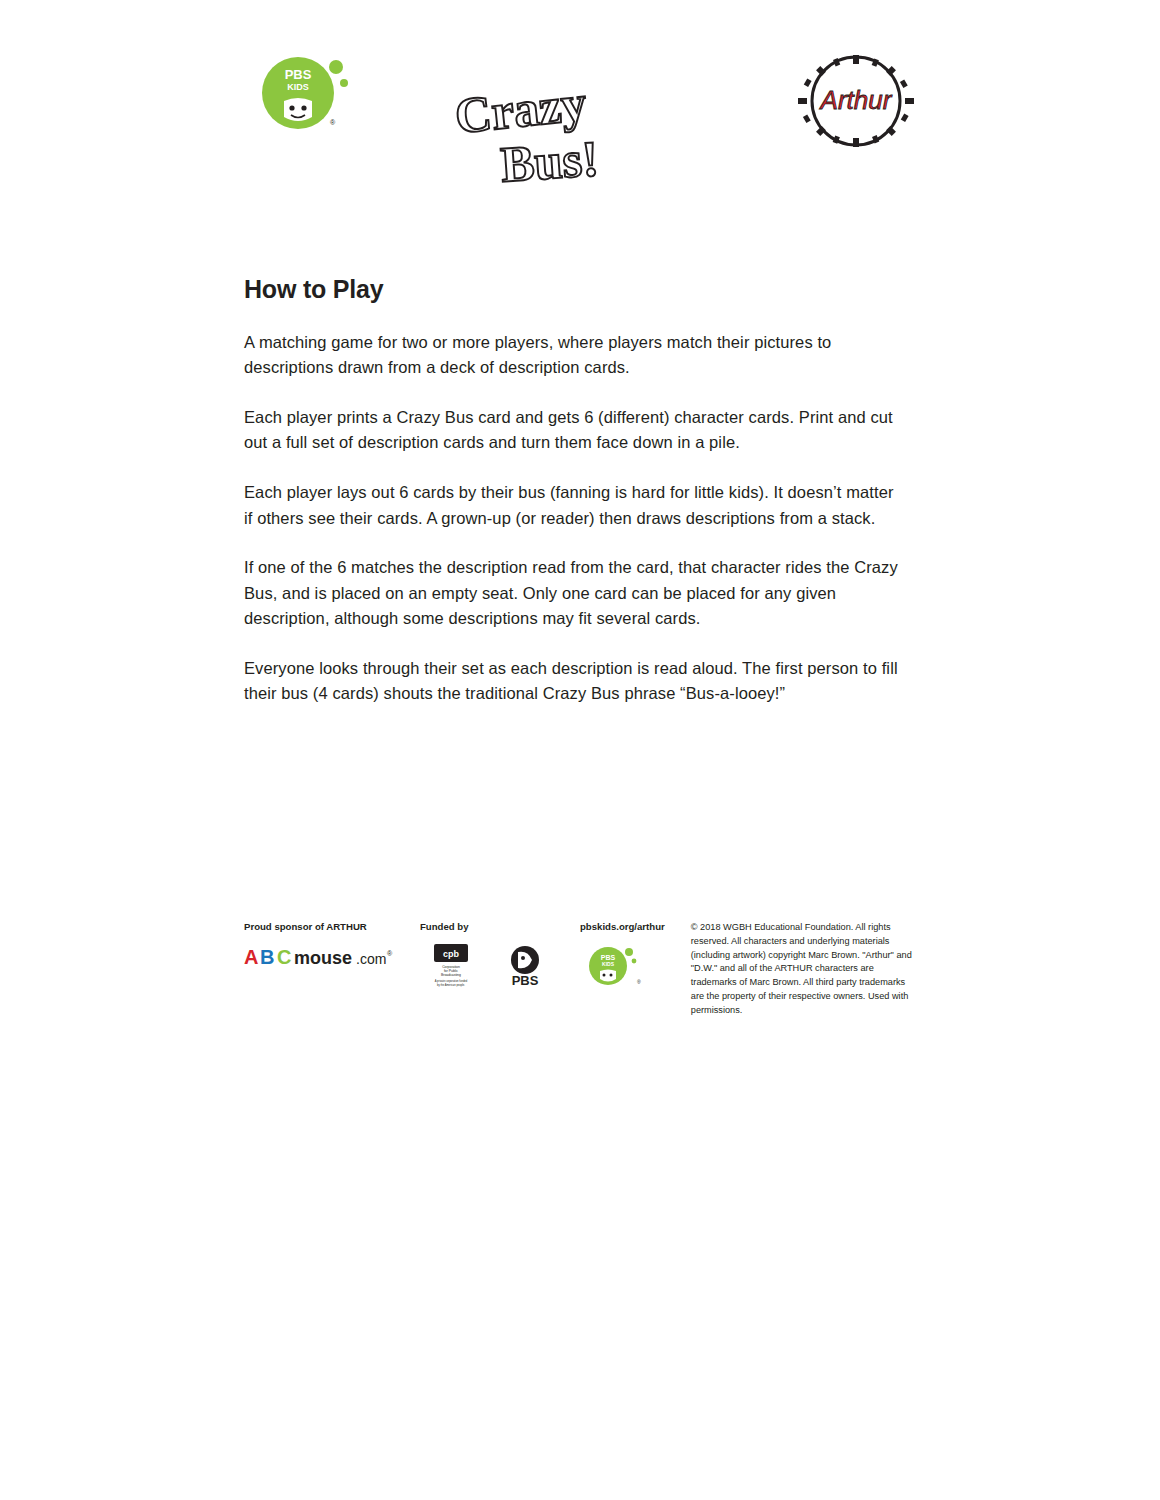PBS KIDS ®
Crazy Bus!
Arthur
How to Play
A matching game for two or more players, where players match their pictures to descriptions drawn from a deck of description cards.
Each player prints a Crazy Bus card and gets 6 (different) character cards. Print and cut out a full set of description cards and turn them face down in a pile.
Each player lays out 6 cards by their bus (fanning is hard for little kids). It doesn’t matter if others see their cards. A grown-up (or reader) then draws descriptions from a stack.
If one of the 6 matches the description read from the card, that character rides the Crazy Bus, and is placed on an empty seat. Only one card can be placed for any given description, although some descriptions may fit several cards.
Everyone looks through their set as each description is read aloud. The first person to fill their bus (4 cards) shouts the traditional Crazy Bus phrase “Bus-a-looey!”
Proud sponsor of ARTHUR
A B C mouse .com ®
Funded by
cpb Corporation for Public Broadcasting A private corporation funded by the American people. PBS
pbskids.org/arthur
PBS KIDS ®
© 2018 WGBH Educational Foundation. All rights reserved. All characters and underlying materials (including artwork) copyright Marc Brown. "Arthur" and "D.W." and all of the ARTHUR characters are trademarks of Marc Brown. All third party trademarks are the property of their respective owners. Used with permissions.